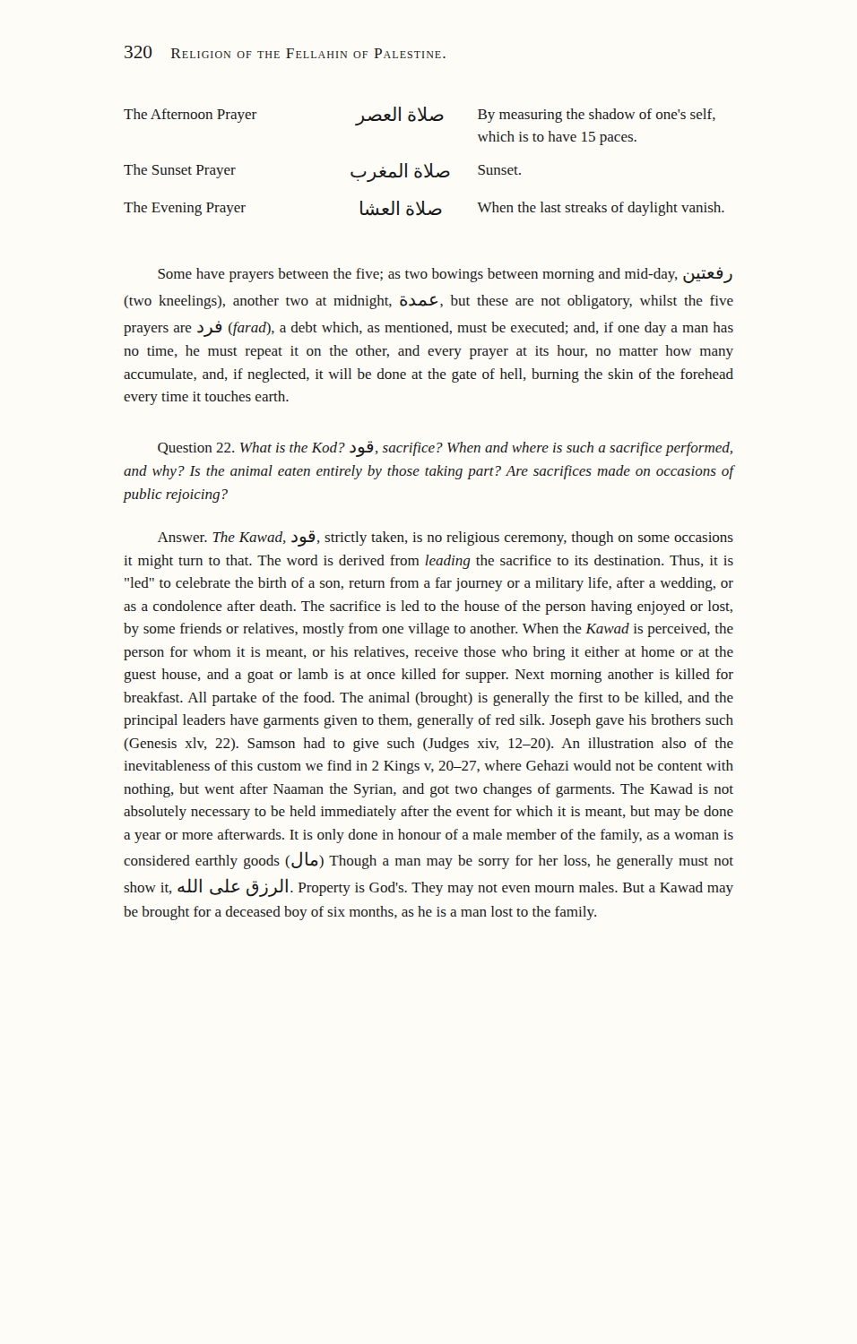320 Religion of the Fellahin of Palestine.
| The Afternoon Prayer | صلاة العصر | By measuring the shadow of one's self, which is to have 15 paces. |
| The Sunset Prayer | صلاة المغرب | Sunset. |
| The Evening Prayer | صلاة العشا | When the last streaks of daylight vanish. |
Some have prayers between the five; as two bowings between morning and mid-day, رفعتين (two kneelings), another two at midnight, عمدة, but these are not obligatory, whilst the five prayers are فرد (farad), a debt which, as mentioned, must be executed; and, if one day a man has no time, he must repeat it on the other, and every prayer at its hour, no matter how many accumulate, and, if neglected, it will be done at the gate of hell, burning the skin of the forehead every time it touches earth.
Question 22. What is the Kod? قود, sacrifice? When and where is such a sacrifice performed, and why? Is the animal eaten entirely by those taking part? Are sacrifices made on occasions of public rejoicing?
Answer. The Kawad, قود, strictly taken, is no religious ceremony, though on some occasions it might turn to that. The word is derived from leading the sacrifice to its destination. Thus, it is "led" to celebrate the birth of a son, return from a far journey or a military life, after a wedding, or as a condolence after death. The sacrifice is led to the house of the person having enjoyed or lost, by some friends or relatives, mostly from one village to another. When the Kawad is perceived, the person for whom it is meant, or his relatives, receive those who bring it either at home or at the guest house, and a goat or lamb is at once killed for supper. Next morning another is killed for breakfast. All partake of the food. The animal (brought) is generally the first to be killed, and the principal leaders have garments given to them, generally of red silk. Joseph gave his brothers such (Genesis xlv, 22). Samson had to give such (Judges xiv, 12–20). An illustration also of the inevitableness of this custom we find in 2 Kings v, 20–27, where Gehazi would not be content with nothing, but went after Naaman the Syrian, and got two changes of garments. The Kawad is not absolutely necessary to be held immediately after the event for which it is meant, but may be done a year or more afterwards. It is only done in honour of a male member of the family, as a woman is considered earthly goods (مال) Though a man may be sorry for her loss, he generally must not show it, الرزق على الله. Property is God's. They may not even mourn males. But a Kawad may be brought for a deceased boy of six months, as he is a man lost to the family.